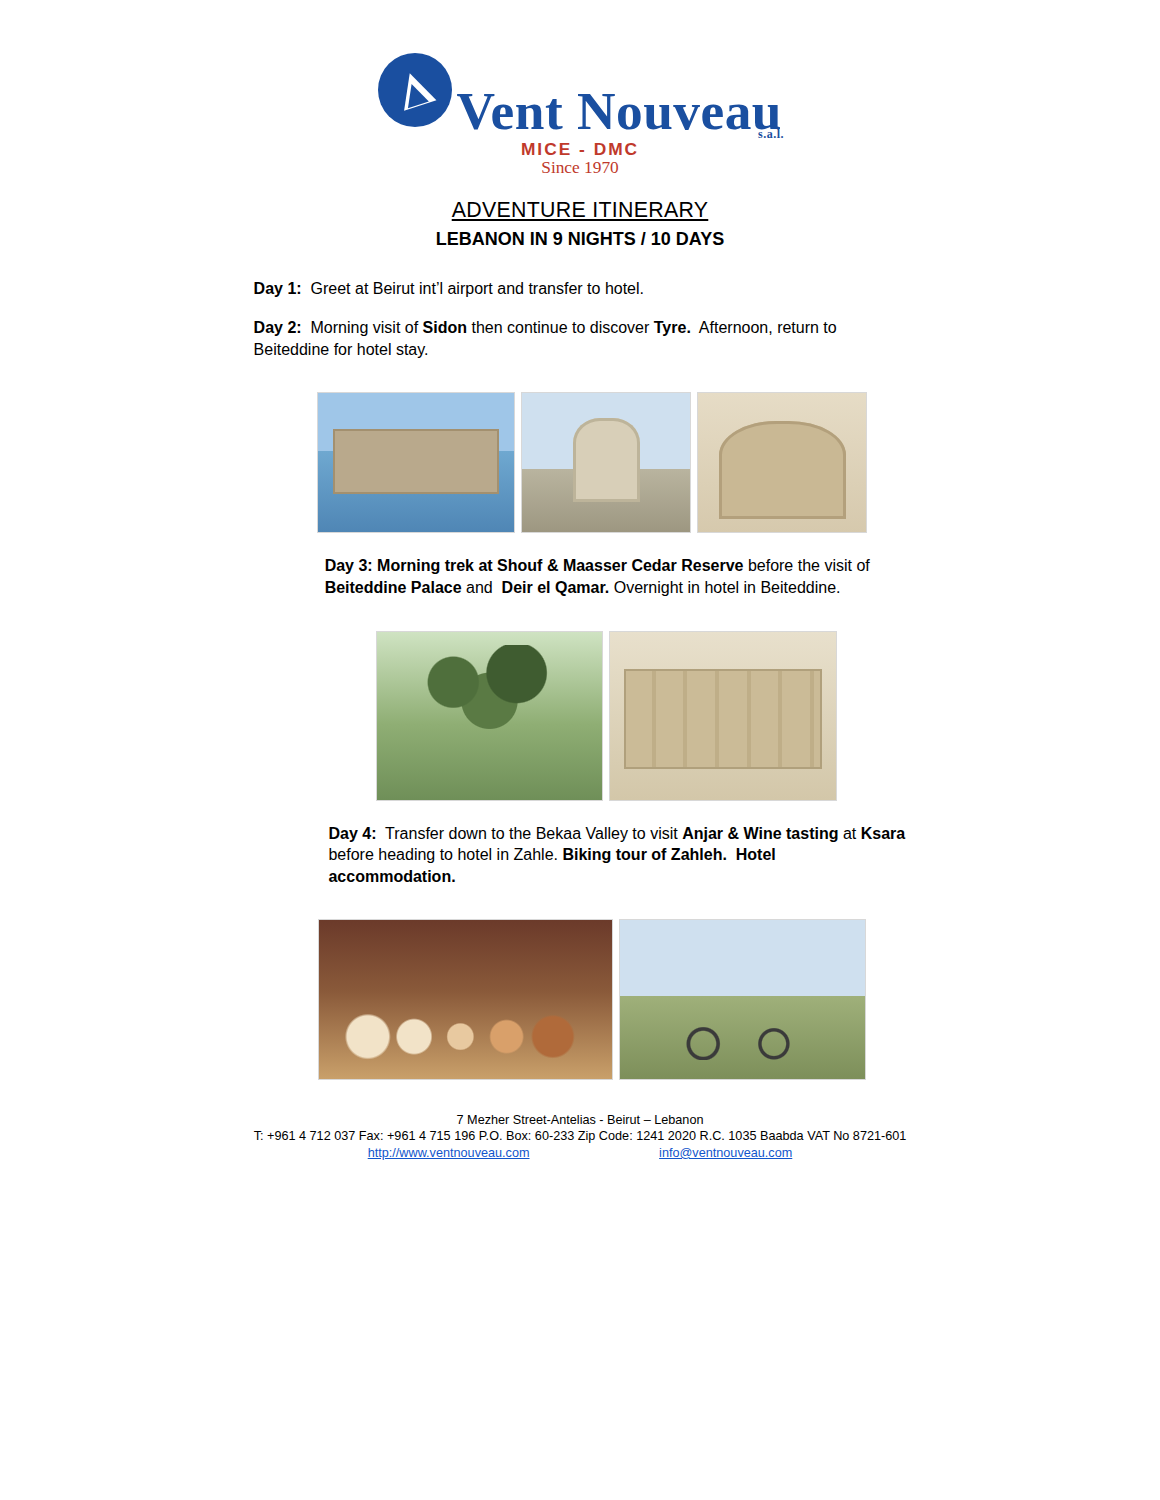Vent Nouveaus.a.l.
MICE - DMC
Since 1970
ADVENTURE ITINERARY
LEBANON IN 9 NIGHTS / 10 DAYS
Day 1: Greet at Beirut int’l airport and transfer to hotel.
Day 2: Morning visit of Sidon then continue to discover Tyre. Afternoon, return to Beiteddine for hotel stay.
Sidon Sea Castle
Tyre Arch
Beiteddine
Day 3: Morning trek at Shouf & Maasser Cedar Reserve before the visit of Beiteddine Palace and Deir el Qamar. Overnight in hotel in Beiteddine.
Cedar Reserve trek
Beiteddine Palace
Day 4: Transfer down to the Bekaa Valley to visit Anjar & Wine tasting at Ksara before heading to hotel in Zahle. Biking tour of Zahleh. Hotel accommodation.
Wine tasting
Biking tour
7 Mezher Street-Antelias - Beirut – Lebanon
T: +961 4 712 037 Fax: +961 4 715 196 P.O. Box: 60-233 Zip Code: 1241 2020 R.C. 1035 Baabda VAT No 8721-601
http://www.ventnouveau.com info@ventnouveau.com